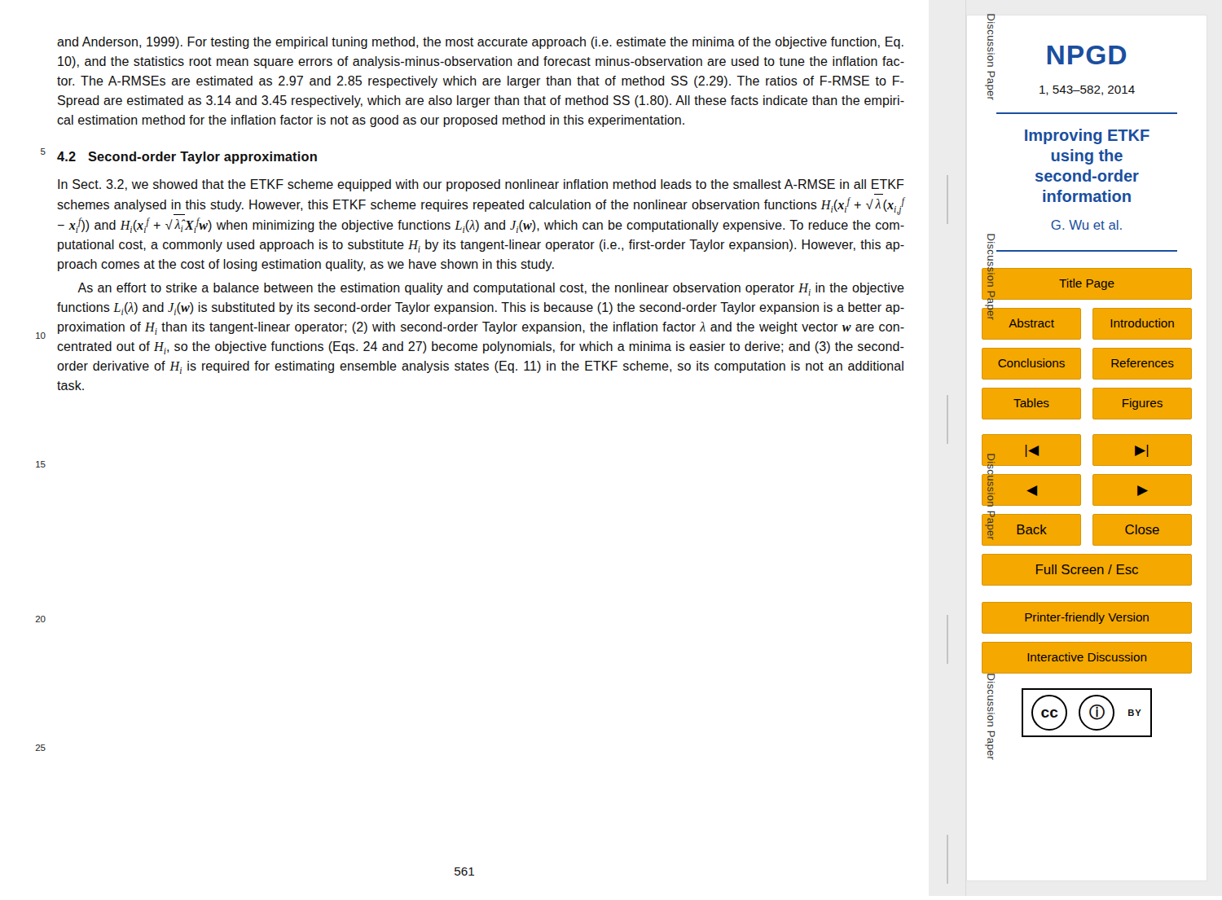5 10 15 20 25
and Anderson, 1999). For testing the empirical tuning method, the most accurate approach (i.e. estimate the minima of the objective function, Eq. 10), and the statistics root mean square errors of analysis-minus-observation and forecast minus-observation are used to tune the inflation factor. The A-RMSEs are estimated as 2.97 and 2.85 respectively which are larger than that of method SS (2.29). The ratios of F-RMSE to F-Spread are estimated as 3.14 and 3.45 respectively, which are also larger than that of method SS (1.80). All these facts indicate than the empirical estimation method for the inflation factor is not as good as our proposed method in this experimentation.
4.2 Second-order Taylor approximation
In Sect. 3.2, we showed that the ETKF scheme equipped with our proposed nonlinear inflation method leads to the smallest A-RMSE in all ETKF schemes analysed in this study. However, this ETKF scheme requires repeated calculation of the nonlinear observation functions Hi(xif + √λ(xi,jf − xif)) and Hi(xif + √λ̂i Xifw) when minimizing the objective functions Li(λ) and Ji(w), which can be computationally expensive. To reduce the computational cost, a commonly used approach is to substitute Hi by its tangent-linear operator (i.e., first-order Taylor expansion). However, this approach comes at the cost of losing estimation quality, as we have shown in this study.
As an effort to strike a balance between the estimation quality and computational cost, the nonlinear observation operator Hi in the objective functions Li(λ) and Ji(w) is substituted by its second-order Taylor expansion. This is because (1) the second-order Taylor expansion is a better approximation of Hi than its tangent-linear operator; (2) with second-order Taylor expansion, the inflation factor λ and the weight vector w are concentrated out of Hi, so the objective functions (Eqs. 24 and 27) become polynomials, for which a minima is easier to derive; and (3) the second-order derivative of Hi is required for estimating ensemble analysis states (Eq. 11) in the ETKF scheme, so its computation is not an additional task.
561
Discussion Paper
Discussion Paper
Discussion Paper
Discussion Paper
NPGD
1, 543–582, 2014
Improving ETKF
using the
second-order
information
G. Wu et al.
Title Page Abstract Introduction Conclusions References Tables Figures
|◀ ▶| ◀ ▶ Back Close Full Screen / Esc
Printer-friendly Version Interactive Discussion
cc
ⓘ
BY